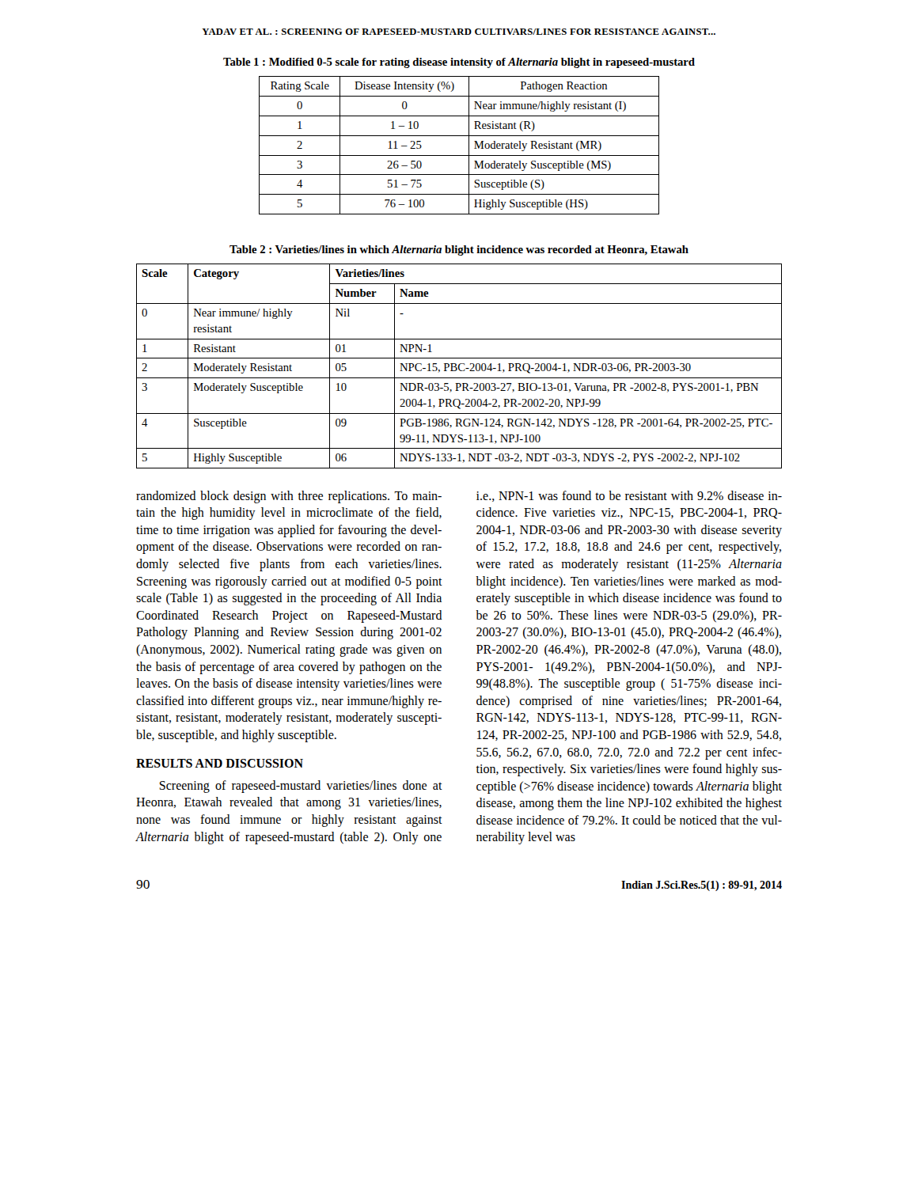YADAV ET AL. : SCREENING OF RAPESEED-MUSTARD CULTIVARS/LINES FOR RESISTANCE AGAINST...
Table 1 : Modified 0-5 scale for rating disease intensity of Alternaria blight in rapeseed-mustard
| Rating Scale | Disease Intensity (%) | Pathogen Reaction |
| --- | --- | --- |
| 0 | 0 | Near immune/highly resistant (I) |
| 1 | 1 – 10 | Resistant (R) |
| 2 | 11 – 25 | Moderately Resistant (MR) |
| 3 | 26 – 50 | Moderately Susceptible (MS) |
| 4 | 51 – 75 | Susceptible (S) |
| 5 | 76 – 100 | Highly Susceptible (HS) |
Table 2 : Varieties/lines in which Alternaria blight incidence was recorded at Heonra, Etawah
| Scale | Category | Varieties/lines |
| --- | --- | --- |
| Number | Name |
| 0 | Near immune/ highly resistant | Nil | - |
| 1 | Resistant | 01 | NPN-1 |
| 2 | Moderately Resistant | 05 | NPC-15, PBC-2004-1, PRQ-2004-1, NDR-03-06, PR-2003-30 |
| 3 | Moderately Susceptible | 10 | NDR-03-5, PR-2003-27, BIO-13-01, Varuna, PR -2002-8, PYS-2001-1, PBN 2004-1, PRQ-2004-2, PR-2002-20, NPJ-99 |
| 4 | Susceptible | 09 | PGB-1986, RGN-124, RGN-142, NDYS -128, PR -2001-64, PR-2002-25, PTC-99-11, NDYS-113-1, NPJ-100 |
| 5 | Highly Susceptible | 06 | NDYS-133-1, NDT -03-2, NDT -03-3, NDYS -2, PYS -2002-2, NPJ-102 |
randomized block design with three replications. To maintain the high humidity level in microclimate of the field, time to time irrigation was applied for favouring the development of the disease. Observations were recorded on randomly selected five plants from each varieties/lines. Screening was rigorously carried out at modified 0-5 point scale (Table 1) as suggested in the proceeding of All India Coordinated Research Project on Rapeseed-Mustard Pathology Planning and Review Session during 2001-02 (Anonymous, 2002). Numerical rating grade was given on the basis of percentage of area covered by pathogen on the leaves. On the basis of disease intensity varieties/lines were classified into different groups viz., near immune/highly resistant, resistant, moderately resistant, moderately susceptible, susceptible, and highly susceptible.
RESULTS AND DISCUSSION
Screening of rapeseed-mustard varieties/lines done at Heonra, Etawah revealed that among 31 varieties/lines, none was found immune or highly resistant against Alternaria blight of rapeseed-mustard (table 2). Only one i.e., NPN-1 was found to be resistant with 9.2% disease incidence. Five varieties viz., NPC-15, PBC-2004-1, PRQ-2004-1, NDR-03-06 and PR-2003-30 with disease severity of 15.2, 17.2, 18.8, 18.8 and 24.6 per cent, respectively, were rated as moderately resistant (11-25% Alternaria blight incidence). Ten varieties/lines were marked as moderately susceptible in which disease incidence was found to be 26 to 50%. These lines were NDR-03-5 (29.0%), PR-2003-27 (30.0%), BIO-13-01 (45.0), PRQ-2004-2 (46.4%), PR-2002-20 (46.4%), PR-2002-8 (47.0%), Varuna (48.0), PYS-2001- 1(49.2%), PBN-2004-1(50.0%), and NPJ-99(48.8%). The susceptible group ( 51-75% disease incidence) comprised of nine varieties/lines; PR-2001-64, RGN-142, NDYS-113-1, NDYS-128, PTC-99-11, RGN-124, PR-2002-25, NPJ-100 and PGB-1986 with 52.9, 54.8, 55.6, 56.2, 67.0, 68.0, 72.0, 72.0 and 72.2 per cent infection, respectively. Six varieties/lines were found highly susceptible (>76% disease incidence) towards Alternaria blight disease, among them the line NPJ-102 exhibited the highest disease incidence of 79.2%. It could be noticed that the vulnerability level was
90
Indian J.Sci.Res.5(1) : 89-91, 2014